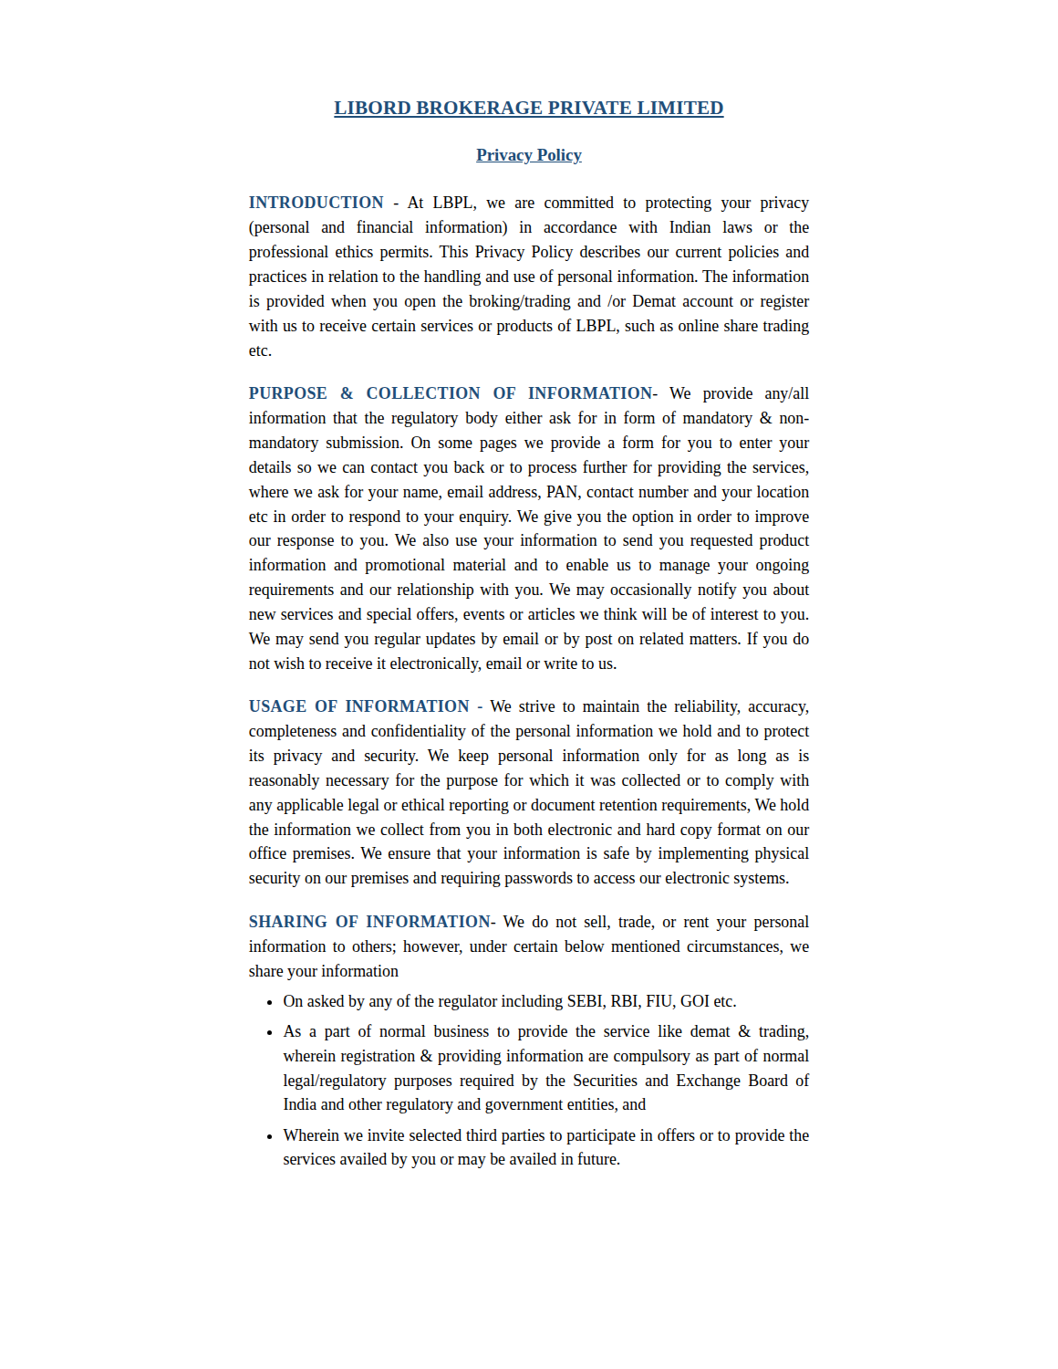LIBORD BROKERAGE PRIVATE LIMITED
Privacy Policy
INTRODUCTION - At LBPL, we are committed to protecting your privacy (personal and financial information) in accordance with Indian laws or the professional ethics permits. This Privacy Policy describes our current policies and practices in relation to the handling and use of personal information. The information is provided when you open the broking/trading and /or Demat account or register with us to receive certain services or products of LBPL, such as online share trading etc.
PURPOSE & COLLECTION OF INFORMATION- We provide any/all information that the regulatory body either ask for in form of mandatory & non-mandatory submission. On some pages we provide a form for you to enter your details so we can contact you back or to process further for providing the services, where we ask for your name, email address, PAN, contact number and your location etc in order to respond to your enquiry. We give you the option in order to improve our response to you. We also use your information to send you requested product information and promotional material and to enable us to manage your ongoing requirements and our relationship with you. We may occasionally notify you about new services and special offers, events or articles we think will be of interest to you. We may send you regular updates by email or by post on related matters. If you do not wish to receive it electronically, email or write to us.
USAGE OF INFORMATION - We strive to maintain the reliability, accuracy, completeness and confidentiality of the personal information we hold and to protect its privacy and security. We keep personal information only for as long as is reasonably necessary for the purpose for which it was collected or to comply with any applicable legal or ethical reporting or document retention requirements, We hold the information we collect from you in both electronic and hard copy format on our office premises. We ensure that your information is safe by implementing physical security on our premises and requiring passwords to access our electronic systems.
SHARING OF INFORMATION- We do not sell, trade, or rent your personal information to others; however, under certain below mentioned circumstances, we share your information
On asked by any of the regulator including SEBI, RBI, FIU, GOI etc.
As a part of normal business to provide the service like demat & trading, wherein registration & providing information are compulsory as part of normal legal/regulatory purposes required by the Securities and Exchange Board of India and other regulatory and government entities, and
Wherein we invite selected third parties to participate in offers or to provide the services availed by you or may be availed in future.